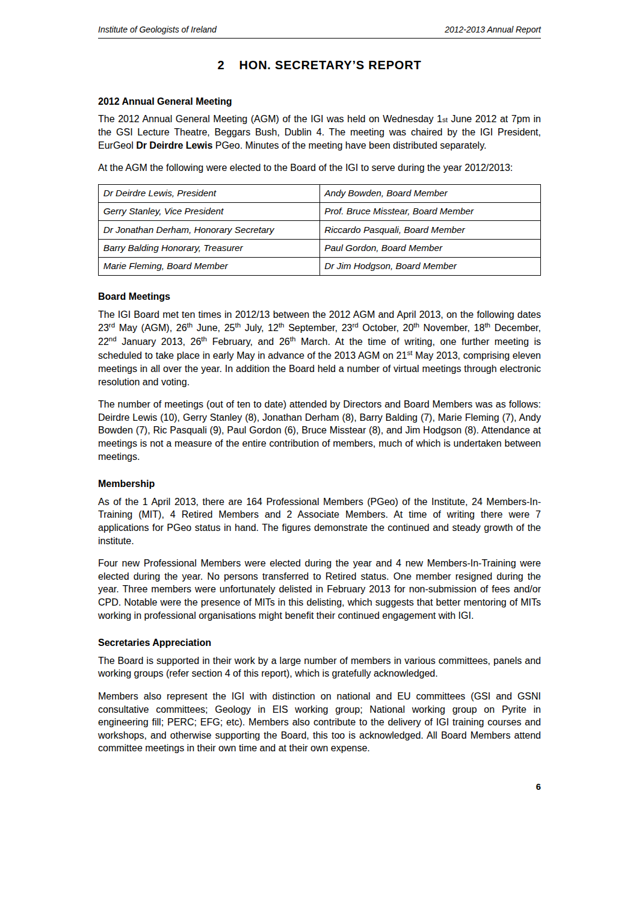Institute of Geologists of Ireland 2012-2013 Annual Report
2 HON. SECRETARY’S REPORT
2012 Annual General Meeting
The 2012 Annual General Meeting (AGM) of the IGI was held on Wednesday 1st June 2012 at 7pm in the GSI Lecture Theatre, Beggars Bush, Dublin 4. The meeting was chaired by the IGI President, EurGeol Dr Deirdre Lewis PGeo. Minutes of the meeting have been distributed separately.
At the AGM the following were elected to the Board of the IGI to serve during the year 2012/2013:
| Dr Deirdre Lewis, President | Andy Bowden, Board Member |
| Gerry Stanley, Vice President | Prof. Bruce Misstear, Board Member |
| Dr Jonathan Derham, Honorary Secretary | Riccardo Pasquali, Board Member |
| Barry Balding Honorary, Treasurer | Paul Gordon, Board Member |
| Marie Fleming, Board Member | Dr Jim Hodgson, Board Member |
Board Meetings
The IGI Board met ten times in 2012/13 between the 2012 AGM and April 2013, on the following dates 23rd May (AGM), 26th June, 25th July, 12th September, 23rd October, 20th November, 18th December, 22nd January 2013, 26th February, and 26th March. At the time of writing, one further meeting is scheduled to take place in early May in advance of the 2013 AGM on 21st May 2013, comprising eleven meetings in all over the year. In addition the Board held a number of virtual meetings through electronic resolution and voting.
The number of meetings (out of ten to date) attended by Directors and Board Members was as follows: Deirdre Lewis (10), Gerry Stanley (8), Jonathan Derham (8), Barry Balding (7), Marie Fleming (7), Andy Bowden (7), Ric Pasquali (9), Paul Gordon (6), Bruce Misstear (8), and Jim Hodgson (8). Attendance at meetings is not a measure of the entire contribution of members, much of which is undertaken between meetings.
Membership
As of the 1 April 2013, there are 164 Professional Members (PGeo) of the Institute, 24 Members-In-Training (MIT), 4 Retired Members and 2 Associate Members. At time of writing there were 7 applications for PGeo status in hand. The figures demonstrate the continued and steady growth of the institute.
Four new Professional Members were elected during the year and 4 new Members-In-Training were elected during the year. No persons transferred to Retired status. One member resigned during the year. Three members were unfortunately delisted in February 2013 for non-submission of fees and/or CPD. Notable were the presence of MITs in this delisting, which suggests that better mentoring of MITs working in professional organisations might benefit their continued engagement with IGI.
Secretaries Appreciation
The Board is supported in their work by a large number of members in various committees, panels and working groups (refer section 4 of this report), which is gratefully acknowledged.
Members also represent the IGI with distinction on national and EU committees (GSI and GSNI consultative committees; Geology in EIS working group; National working group on Pyrite in engineering fill; PERC; EFG; etc). Members also contribute to the delivery of IGI training courses and workshops, and otherwise supporting the Board, this too is acknowledged. All Board Members attend committee meetings in their own time and at their own expense.
6